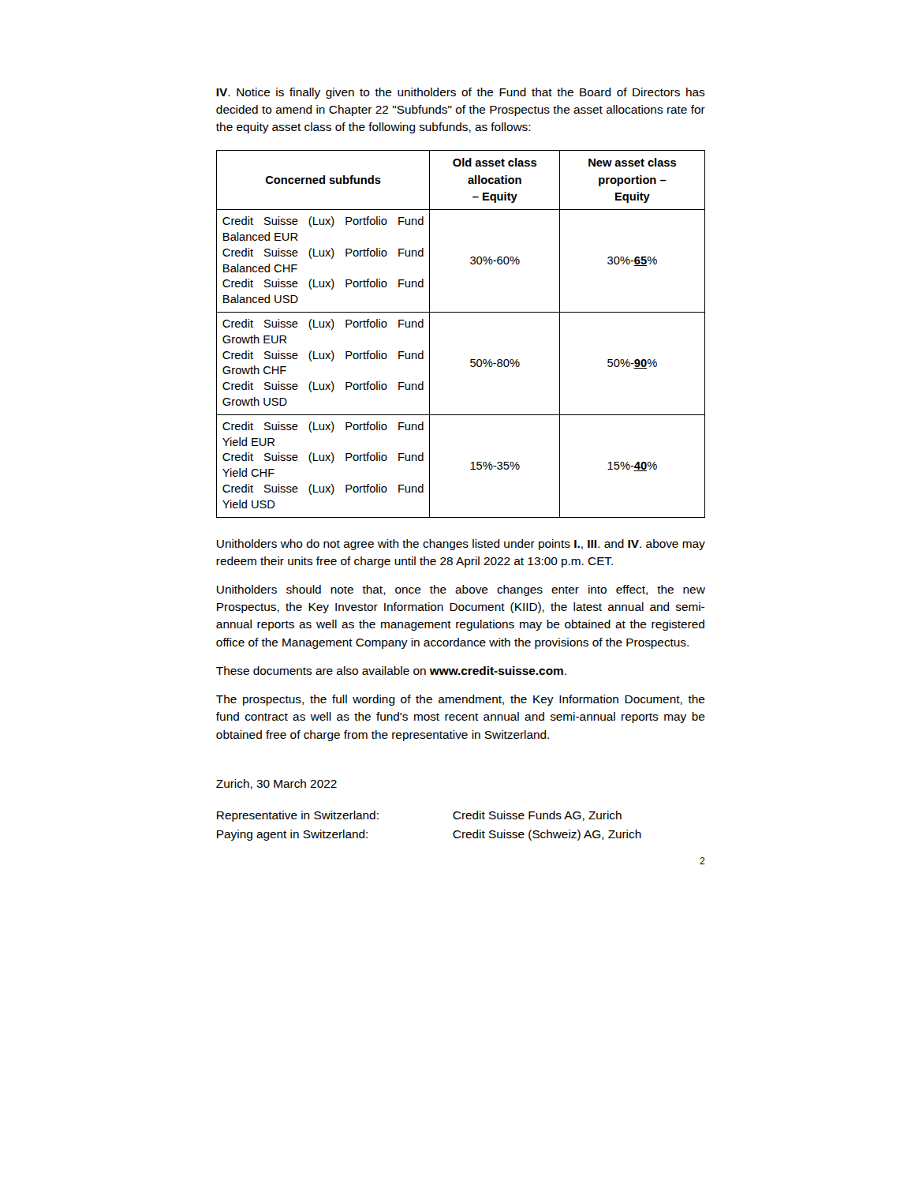IV. Notice is finally given to the unitholders of the Fund that the Board of Directors has decided to amend in Chapter 22 "Subfunds" of the Prospectus the asset allocations rate for the equity asset class of the following subfunds, as follows:
| Concerned subfunds | Old asset class allocation – Equity | New asset class proportion – Equity |
| --- | --- | --- |
| Credit Suisse (Lux) Portfolio Fund Balanced EUR Credit Suisse (Lux) Portfolio Fund Balanced CHF Credit Suisse (Lux) Portfolio Fund Balanced USD | 30%-60% | 30%- 65 % |
| Credit Suisse (Lux) Portfolio Fund Growth EUR Credit Suisse (Lux) Portfolio Fund Growth CHF Credit Suisse (Lux) Portfolio Fund Growth USD | 50%-80% | 50%- 90 % |
| Credit Suisse (Lux) Portfolio Fund Yield EUR Credit Suisse (Lux) Portfolio Fund Yield CHF Credit Suisse (Lux) Portfolio Fund Yield USD | 15%-35% | 15%- 40 % |
Unitholders who do not agree with the changes listed under points I., III. and IV. above may redeem their units free of charge until the 28 April 2022 at 13:00 p.m. CET.
Unitholders should note that, once the above changes enter into effect, the new Prospectus, the Key Investor Information Document (KIID), the latest annual and semi-annual reports as well as the management regulations may be obtained at the registered office of the Management Company in accordance with the provisions of the Prospectus.
These documents are also available on www.credit-suisse.com.
The prospectus, the full wording of the amendment, the Key Information Document, the fund contract as well as the fund's most recent annual and semi-annual reports may be obtained free of charge from the representative in Switzerland.
Zurich, 30 March 2022
| Representative in Switzerland: | Credit Suisse Funds AG, Zurich |
| Paying agent in Switzerland: | Credit Suisse (Schweiz) AG, Zurich |
2